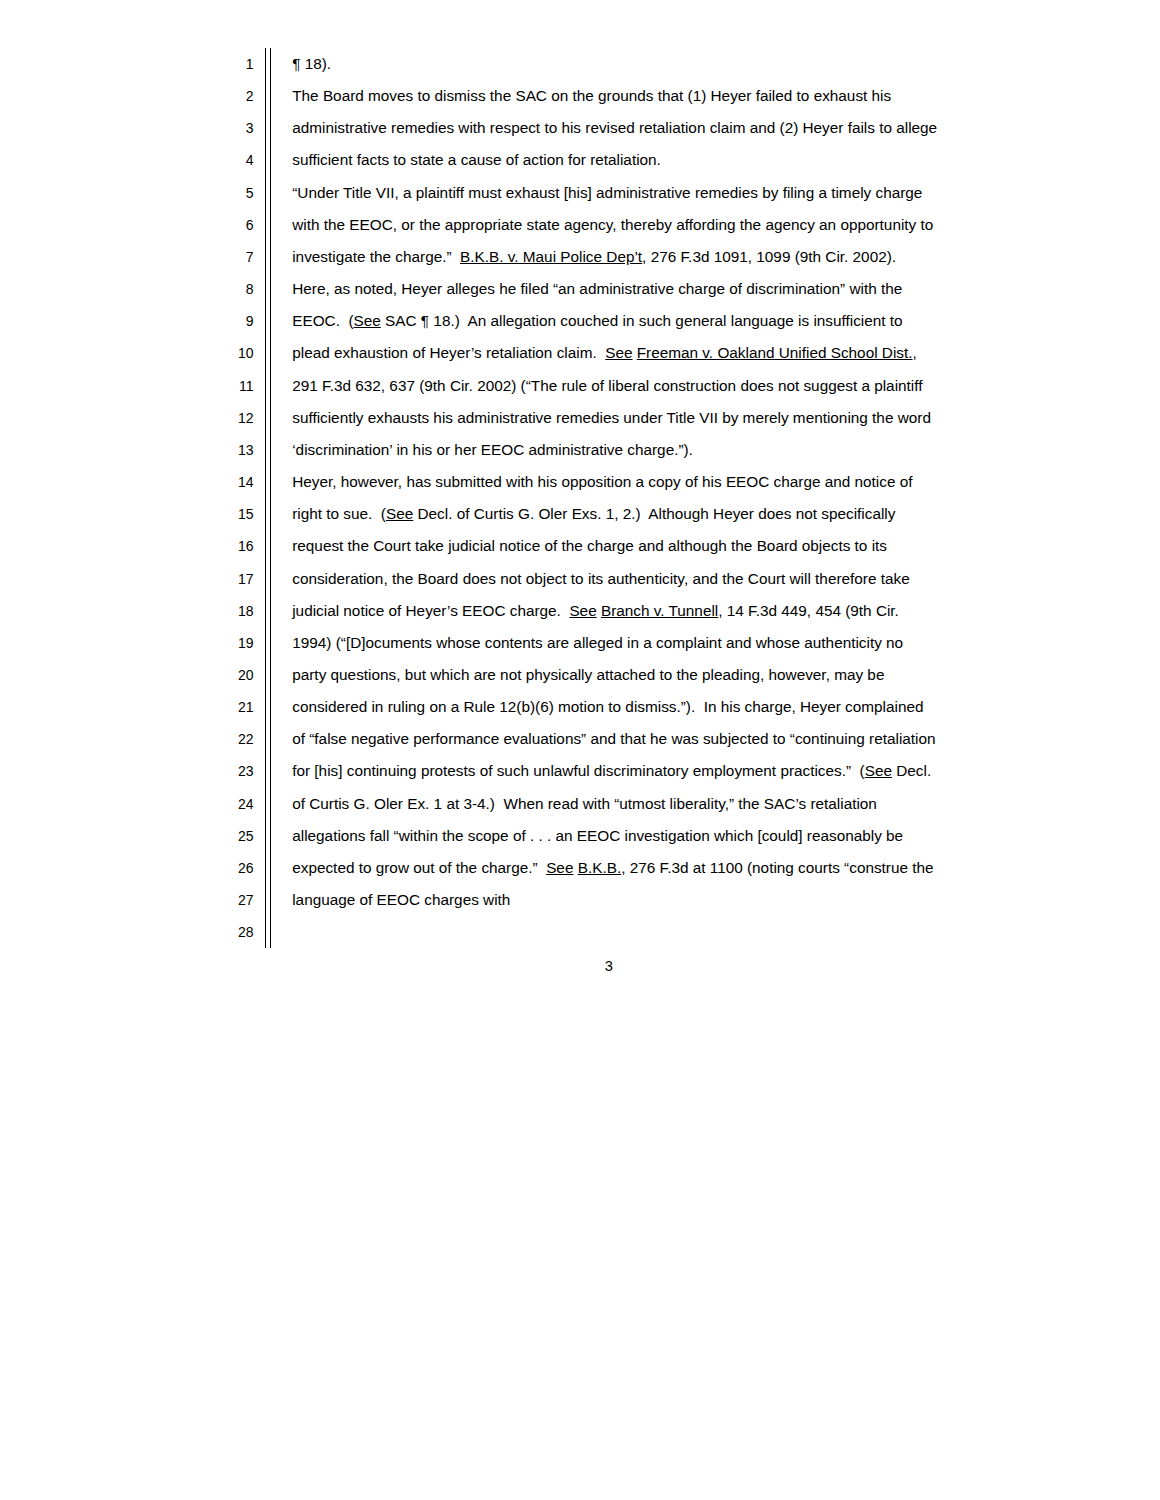1
2
3
4
5
6
7
8
9
10
11
12
13
14
15
16
17
18
19
20
21
22
23
24
25
26
27
28
¶ 18).
The Board moves to dismiss the SAC on the grounds that (1) Heyer failed to exhaust his administrative remedies with respect to his revised retaliation claim and (2) Heyer fails to allege sufficient facts to state a cause of action for retaliation.
“Under Title VII, a plaintiff must exhaust [his] administrative remedies by filing a timely charge with the EEOC, or the appropriate state agency, thereby affording the agency an opportunity to investigate the charge.” B.K.B. v. Maui Police Dep’t, 276 F.3d 1091, 1099 (9th Cir. 2002). Here, as noted, Heyer alleges he filed “an administrative charge of discrimination” with the EEOC. (See SAC ¶ 18.) An allegation couched in such general language is insufficient to plead exhaustion of Heyer’s retaliation claim. See Freeman v. Oakland Unified School Dist., 291 F.3d 632, 637 (9th Cir. 2002) (“The rule of liberal construction does not suggest a plaintiff sufficiently exhausts his administrative remedies under Title VII by merely mentioning the word ‘discrimination’ in his or her EEOC administrative charge.”).
Heyer, however, has submitted with his opposition a copy of his EEOC charge and notice of right to sue. (See Decl. of Curtis G. Oler Exs. 1, 2.) Although Heyer does not specifically request the Court take judicial notice of the charge and although the Board objects to its consideration, the Board does not object to its authenticity, and the Court will therefore take judicial notice of Heyer’s EEOC charge. See Branch v. Tunnell, 14 F.3d 449, 454 (9th Cir. 1994) (“[D]ocuments whose contents are alleged in a complaint and whose authenticity no party questions, but which are not physically attached to the pleading, however, may be considered in ruling on a Rule 12(b)(6) motion to dismiss.”). In his charge, Heyer complained of “false negative performance evaluations” and that he was subjected to “continuing retaliation for [his] continuing protests of such unlawful discriminatory employment practices.” (See Decl. of Curtis G. Oler Ex. 1 at 3-4.) When read with “utmost liberality,” the SAC’s retaliation allegations fall “within the scope of . . . an EEOC investigation which [could] reasonably be expected to grow out of the charge.” See B.K.B., 276 F.3d at 1100 (noting courts “construe the language of EEOC charges with
3